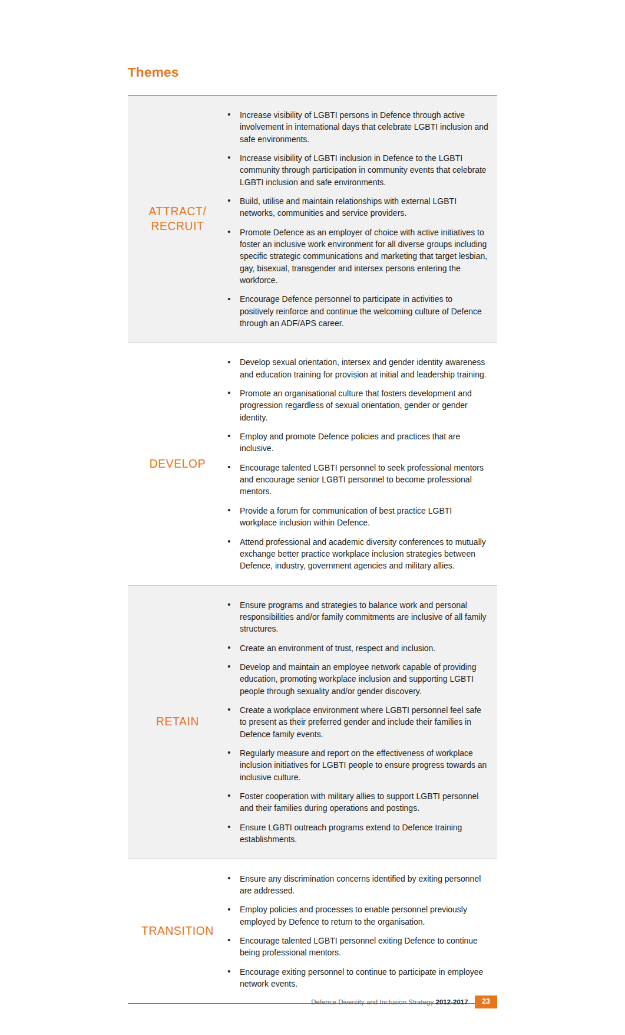Themes
| ATTRACT/ RECRUIT | Increase visibility of LGBTI persons in Defence through active involvement in international days that celebrate LGBTI inclusion and safe environments. Increase visibility of LGBTI inclusion in Defence to the LGBTI community through participation in community events that celebrate LGBTI inclusion and safe environments. Build, utilise and maintain relationships with external LGBTI networks, communities and service providers. Promote Defence as an employer of choice with active initiatives to foster an inclusive work environment for all diverse groups including specific strategic communications and marketing that target lesbian, gay, bisexual, transgender and intersex persons entering the workforce. Encourage Defence personnel to participate in activities to positively reinforce and continue the welcoming culture of Defence through an ADF/APS career. |
| DEVELOP | Develop sexual orientation, intersex and gender identity awareness and education training for provision at initial and leadership training. Promote an organisational culture that fosters development and progression regardless of sexual orientation, gender or gender identity. Employ and promote Defence policies and practices that are inclusive. Encourage talented LGBTI personnel to seek professional mentors and encourage senior LGBTI personnel to become professional mentors. Provide a forum for communication of best practice LGBTI workplace inclusion within Defence. Attend professional and academic diversity conferences to mutually exchange better practice workplace inclusion strategies between Defence, industry, government agencies and military allies. |
| RETAIN | Ensure programs and strategies to balance work and personal responsibilities and/or family commitments are inclusive of all family structures. Create an environment of trust, respect and inclusion. Develop and maintain an employee network capable of providing education, promoting workplace inclusion and supporting LGBTI people through sexuality and/or gender discovery. Create a workplace environment where LGBTI personnel feel safe to present as their preferred gender and include their families in Defence family events. Regularly measure and report on the effectiveness of workplace inclusion initiatives for LGBTI people to ensure progress towards an inclusive culture. Foster cooperation with military allies to support LGBTI personnel and their families during operations and postings. Ensure LGBTI outreach programs extend to Defence training establishments. |
| TRANSITION | Ensure any discrimination concerns identified by exiting personnel are addressed. Employ policies and processes to enable personnel previously employed by Defence to return to the organisation. Encourage talented LGBTI personnel exiting Defence to continue being professional mentors. Encourage exiting personnel to continue to participate in employee network events. |
Defence Diversity and Inclusion Strategy 2012-2017 23